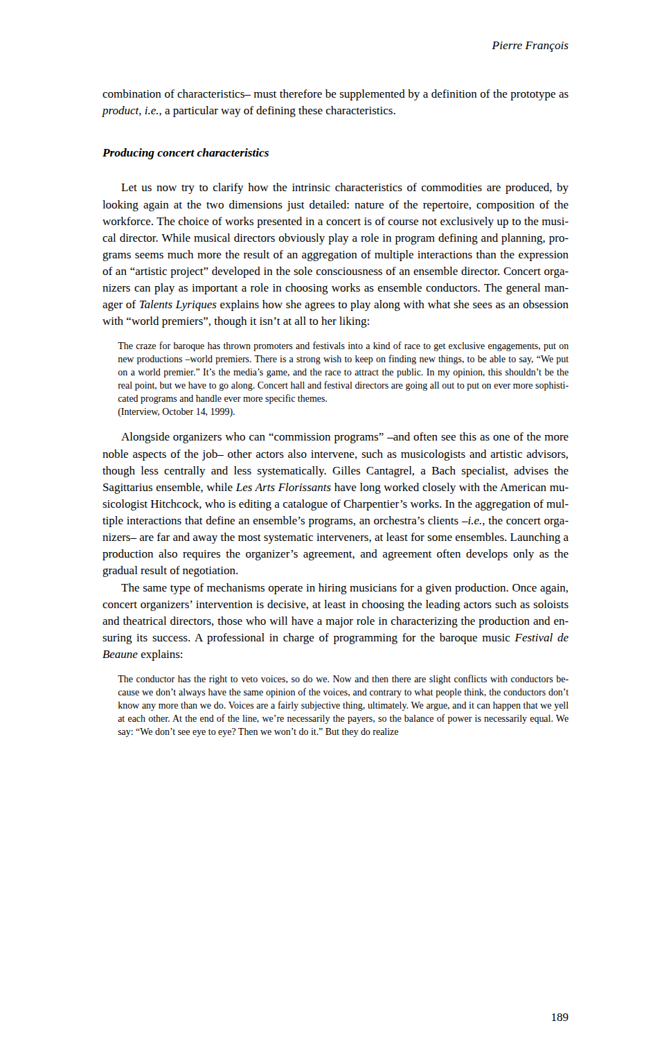Pierre François
combination of characteristics– must therefore be supplemented by a definition of the prototype as product, i.e., a particular way of defining these characteristics.
Producing concert characteristics
Let us now try to clarify how the intrinsic characteristics of commodities are produced, by looking again at the two dimensions just detailed: nature of the repertoire, composition of the workforce. The choice of works presented in a concert is of course not exclusively up to the musical director. While musical directors obviously play a role in program defining and planning, programs seems much more the result of an aggregation of multiple interactions than the expression of an “artistic project” developed in the sole consciousness of an ensemble director. Concert organizers can play as important a role in choosing works as ensemble conductors. The general manager of Talents Lyriques explains how she agrees to play along with what she sees as an obsession with “world premiers”, though it isn’t at all to her liking:
The craze for baroque has thrown promoters and festivals into a kind of race to get exclusive engagements, put on new productions –world premiers. There is a strong wish to keep on finding new things, to be able to say, “We put on a world premier.” It’s the media’s game, and the race to attract the public. In my opinion, this shouldn’t be the real point, but we have to go along. Concert hall and festival directors are going all out to put on ever more sophisticated programs and handle ever more specific themes.
(Interview, October 14, 1999).
Alongside organizers who can “commission programs” –and often see this as one of the more noble aspects of the job– other actors also intervene, such as musicologists and artistic advisors, though less centrally and less systematically. Gilles Cantagrel, a Bach specialist, advises the Sagittarius ensemble, while Les Arts Florissants have long worked closely with the American musicologist Hitchcock, who is editing a catalogue of Charpentier’s works. In the aggregation of multiple interactions that define an ensemble’s programs, an orchestra’s clients –i.e., the concert organizers– are far and away the most systematic interveners, at least for some ensembles. Launching a production also requires the organizer’s agreement, and agreement often develops only as the gradual result of negotiation.
The same type of mechanisms operate in hiring musicians for a given production. Once again, concert organizers’ intervention is decisive, at least in choosing the leading actors such as soloists and theatrical directors, those who will have a major role in characterizing the production and ensuring its success. A professional in charge of programming for the baroque music Festival de Beaune explains:
The conductor has the right to veto voices, so do we. Now and then there are slight conflicts with conductors because we don’t always have the same opinion of the voices, and contrary to what people think, the conductors don’t know any more than we do. Voices are a fairly subjective thing, ultimately. We argue, and it can happen that we yell at each other. At the end of the line, we’re necessarily the payers, so the balance of power is necessarily equal. We say: “We don’t see eye to eye? Then we won’t do it.” But they do realize
189